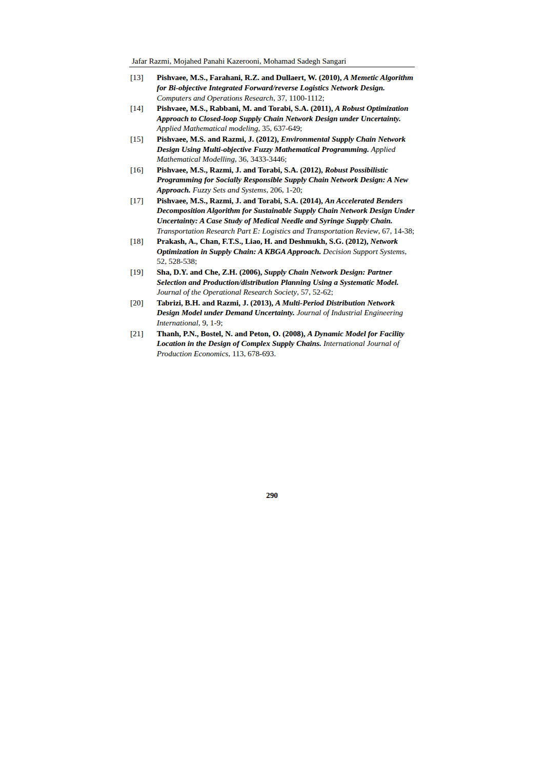Jafar Razmi, Mojahed Panahi Kazerooni, Mohamad Sadegh Sangari
[13] Pishvaee, M.S., Farahani, R.Z. and Dullaert, W. (2010), A Memetic Algorithm for Bi-objective Integrated Forward/reverse Logistics Network Design. Computers and Operations Research, 37, 1100-1112;
[14] Pishvaee, M.S., Rabbani, M. and Torabi, S.A. (2011), A Robust Optimization Approach to Closed-loop Supply Chain Network Design under Uncertainty. Applied Mathematical modeling, 35, 637-649;
[15] Pishvaee, M.S. and Razmi, J. (2012), Environmental Supply Chain Network Design Using Multi-objective Fuzzy Mathematical Programming. Applied Mathematical Modelling, 36, 3433-3446;
[16] Pishvaee, M.S., Razmi, J. and Torabi, S.A. (2012), Robust Possibilistic Programming for Socially Responsible Supply Chain Network Design: A New Approach. Fuzzy Sets and Systems, 206, 1-20;
[17] Pishvaee, M.S., Razmi, J. and Torabi, S.A. (2014), An Accelerated Benders Decomposition Algorithm for Sustainable Supply Chain Network Design Under Uncertainty: A Case Study of Medical Needle and Syringe Supply Chain. Transportation Research Part E: Logistics and Transportation Review, 67, 14-38;
[18] Prakash, A., Chan, F.T.S., Liao, H. and Deshmukh, S.G. (2012), Network Optimization in Supply Chain: A KBGA Approach. Decision Support Systems, 52, 528-538;
[19] Sha, D.Y. and Che, Z.H. (2006), Supply Chain Network Design: Partner Selection and Production/distribution Planning Using a Systematic Model. Journal of the Operational Research Society, 57, 52-62;
[20] Tabrizi, B.H. and Razmi, J. (2013), A Multi-Period Distribution Network Design Model under Demand Uncertainty. Journal of Industrial Engineering International, 9, 1-9;
[21] Thanh, P.N., Bostel, N. and Peton, O. (2008), A Dynamic Model for Facility Location in the Design of Complex Supply Chains. International Journal of Production Economics, 113, 678-693.
290